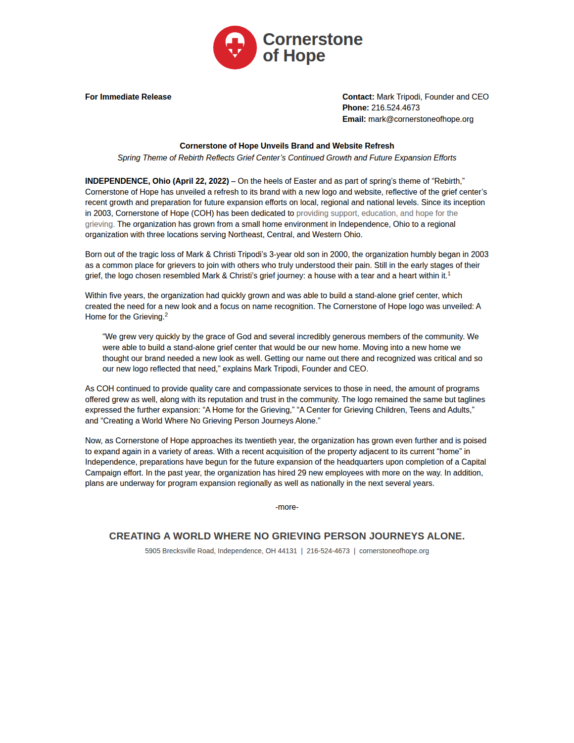Cornerstone
of Hope
For Immediate Release
Contact: Mark Tripodi, Founder and CEO
Phone: 216.524.4673
Email: mark@cornerstoneofhope.org
Cornerstone of Hope Unveils Brand and Website Refresh
Spring Theme of Rebirth Reflects Grief Center’s Continued Growth and Future Expansion Efforts
INDEPENDENCE, Ohio (April 22, 2022) – On the heels of Easter and as part of spring’s theme of “Rebirth,” Cornerstone of Hope has unveiled a refresh to its brand with a new logo and website, reflective of the grief center’s recent growth and preparation for future expansion efforts on local, regional and national levels. Since its inception in 2003, Cornerstone of Hope (COH) has been dedicated to providing support, education, and hope for the grieving. The organization has grown from a small home environment in Independence, Ohio to a regional organization with three locations serving Northeast, Central, and Western Ohio.
Born out of the tragic loss of Mark & Christi Tripodi’s 3-year old son in 2000, the organization humbly began in 2003 as a common place for grievers to join with others who truly understood their pain. Still in the early stages of their grief, the logo chosen resembled Mark & Christi’s grief journey: a house with a tear and a heart within it.1
Within five years, the organization had quickly grown and was able to build a stand-alone grief center, which created the need for a new look and a focus on name recognition. The Cornerstone of Hope logo was unveiled: A Home for the Grieving.2
“We grew very quickly by the grace of God and several incredibly generous members of the community. We were able to build a stand-alone grief center that would be our new home. Moving into a new home we thought our brand needed a new look as well. Getting our name out there and recognized was critical and so our new logo reflected that need,” explains Mark Tripodi, Founder and CEO.
As COH continued to provide quality care and compassionate services to those in need, the amount of programs offered grew as well, along with its reputation and trust in the community. The logo remained the same but taglines expressed the further expansion: “A Home for the Grieving,” “A Center for Grieving Children, Teens and Adults,” and “Creating a World Where No Grieving Person Journeys Alone.”
Now, as Cornerstone of Hope approaches its twentieth year, the organization has grown even further and is poised to expand again in a variety of areas. With a recent acquisition of the property adjacent to its current “home” in Independence, preparations have begun for the future expansion of the headquarters upon completion of a Capital Campaign effort. In the past year, the organization has hired 29 new employees with more on the way. In addition, plans are underway for program expansion regionally as well as nationally in the next several years.
-more-
CREATING A WORLD WHERE NO GRIEVING PERSON JOURNEYS ALONE.
5905 Brecksville Road, Independence, OH 44131 | 216-524-4673 | cornerstoneofhope.org